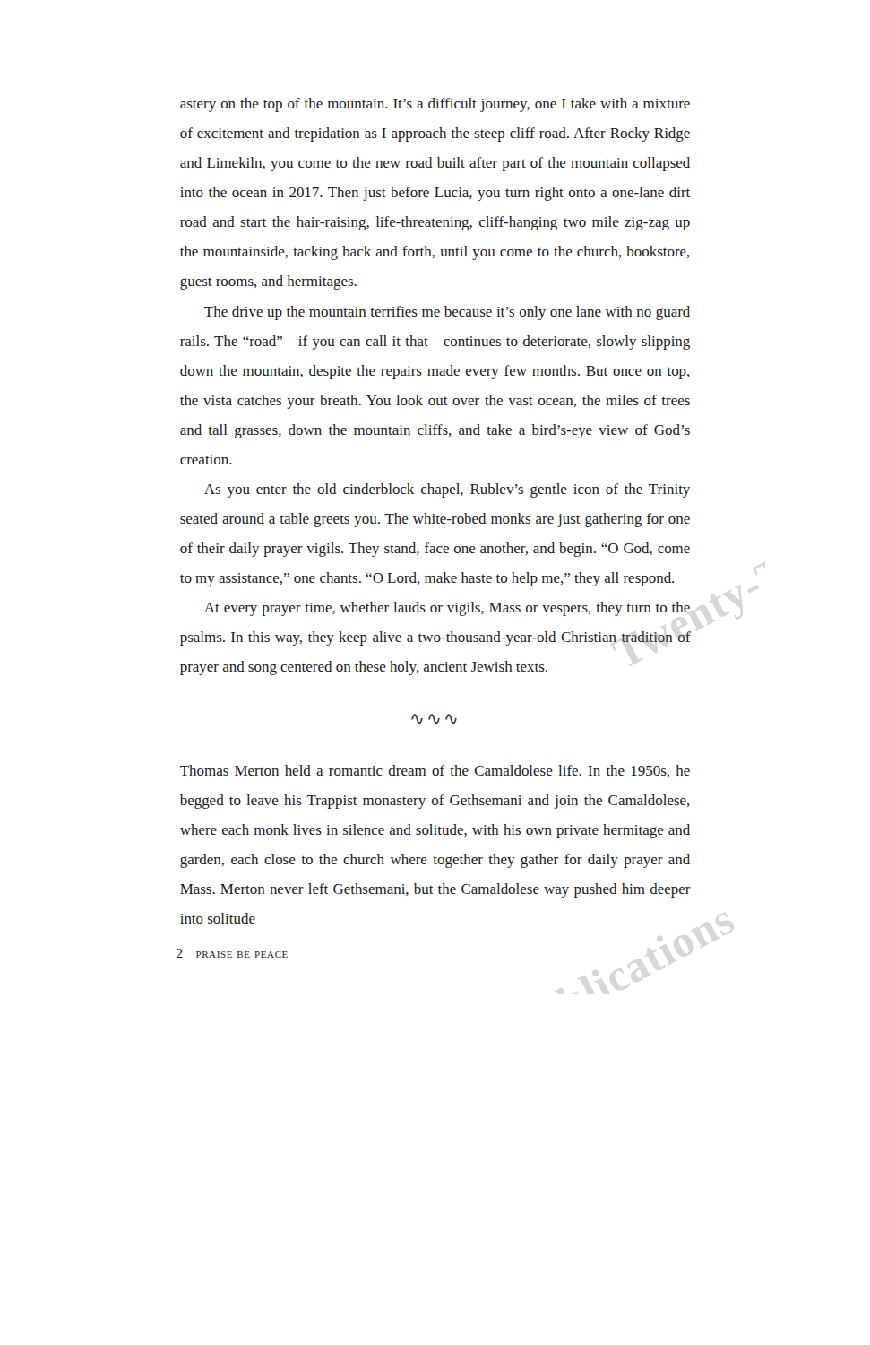SAMPLE Twenty-Third Publications ©
astery on the top of the mountain. It’s a difficult journey, one I take with a mixture of excitement and trepidation as I approach the steep cliff road. After Rocky Ridge and Limekiln, you come to the new road built after part of the mountain collapsed into the ocean in 2017. Then just before Lucia, you turn right onto a one-lane dirt road and start the hair-raising, life-threatening, cliff-hanging two mile zig-zag up the mountainside, tacking back and forth, until you come to the church, bookstore, guest rooms, and hermitages.
The drive up the mountain terrifies me because it’s only one lane with no guard rails. The “road”—if you can call it that—continues to deteriorate, slowly slipping down the mountain, despite the repairs made every few months. But once on top, the vista catches your breath. You look out over the vast ocean, the miles of trees and tall grasses, down the mountain cliffs, and take a bird’s-eye view of God’s creation.
As you enter the old cinderblock chapel, Rublev’s gentle icon of the Trinity seated around a table greets you. The white-robed monks are just gathering for one of their daily prayer vigils. They stand, face one another, and begin. “O God, come to my assistance,” one chants. “O Lord, make haste to help me,” they all respond.
At every prayer time, whether lauds or vigils, Mass or vespers, they turn to the psalms. In this way, they keep alive a two-thousand-year-old Christian tradition of prayer and song centered on these holy, ancient Jewish texts.
∿∿∿
Thomas Merton held a romantic dream of the Camaldolese life. In the 1950s, he begged to leave his Trappist monastery of Gethsemani and join the Camaldolese, where each monk lives in silence and solitude, with his own private hermitage and garden, each close to the church where together they gather for daily prayer and Mass. Merton never left Gethsemani, but the Camaldolese way pushed him deeper into solitude
2 Praise Be Peace